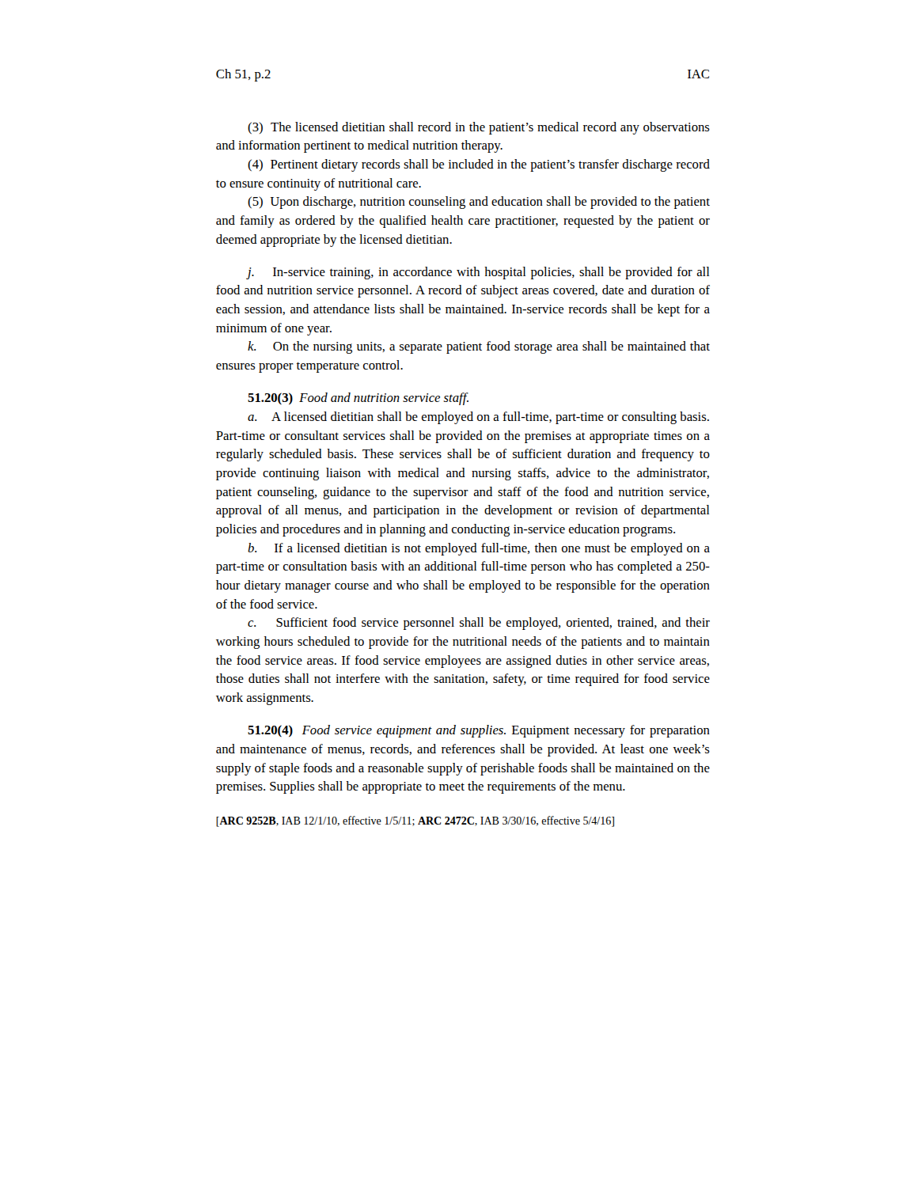Ch 51, p.2
IAC
(3) The licensed dietitian shall record in the patient’s medical record any observations and information pertinent to medical nutrition therapy.
(4) Pertinent dietary records shall be included in the patient’s transfer discharge record to ensure continuity of nutritional care.
(5) Upon discharge, nutrition counseling and education shall be provided to the patient and family as ordered by the qualified health care practitioner, requested by the patient or deemed appropriate by the licensed dietitian.
j. In-service training, in accordance with hospital policies, shall be provided for all food and nutrition service personnel. A record of subject areas covered, date and duration of each session, and attendance lists shall be maintained. In-service records shall be kept for a minimum of one year.
k. On the nursing units, a separate patient food storage area shall be maintained that ensures proper temperature control.
51.20(3) Food and nutrition service staff.
a. A licensed dietitian shall be employed on a full-time, part-time or consulting basis. Part-time or consultant services shall be provided on the premises at appropriate times on a regularly scheduled basis. These services shall be of sufficient duration and frequency to provide continuing liaison with medical and nursing staffs, advice to the administrator, patient counseling, guidance to the supervisor and staff of the food and nutrition service, approval of all menus, and participation in the development or revision of departmental policies and procedures and in planning and conducting in-service education programs.
b. If a licensed dietitian is not employed full-time, then one must be employed on a part-time or consultation basis with an additional full-time person who has completed a 250-hour dietary manager course and who shall be employed to be responsible for the operation of the food service.
c. Sufficient food service personnel shall be employed, oriented, trained, and their working hours scheduled to provide for the nutritional needs of the patients and to maintain the food service areas. If food service employees are assigned duties in other service areas, those duties shall not interfere with the sanitation, safety, or time required for food service work assignments.
51.20(4) Food service equipment and supplies. Equipment necessary for preparation and maintenance of menus, records, and references shall be provided. At least one week’s supply of staple foods and a reasonable supply of perishable foods shall be maintained on the premises. Supplies shall be appropriate to meet the requirements of the menu.
[ARC 9252B, IAB 12/1/10, effective 1/5/11; ARC 2472C, IAB 3/30/16, effective 5/4/16]